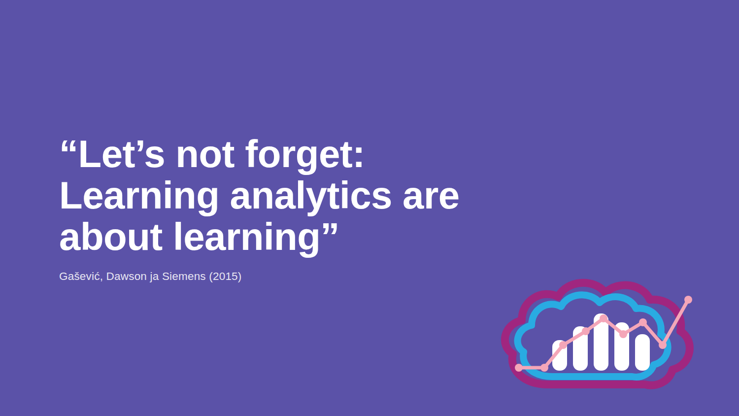“Let’s not forget: Learning analytics are about learning”
Gašević, Dawson ja Siemens (2015)